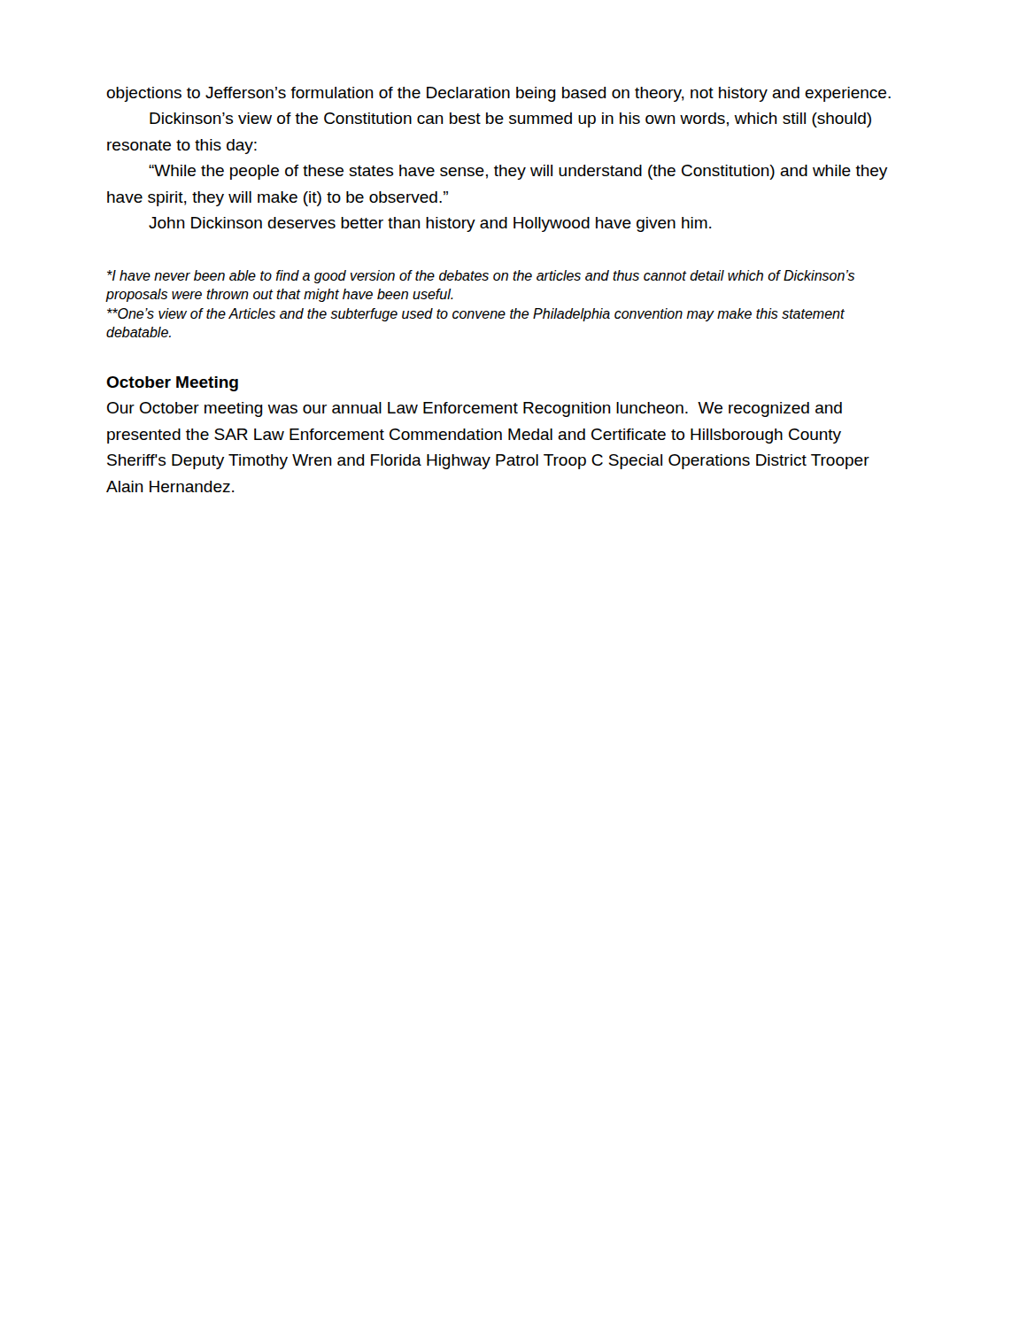objections to Jefferson’s formulation of the Declaration being based on theory, not history and experience.
Dickinson’s view of the Constitution can best be summed up in his own words, which still (should) resonate to this day:
“While the people of these states have sense, they will understand (the Constitution) and while they have spirit, they will make (it) to be observed.”
John Dickinson deserves better than history and Hollywood have given him.
*I have never been able to find a good version of the debates on the articles and thus cannot detail which of Dickinson’s proposals were thrown out that might have been useful.
**One’s view of the Articles and the subterfuge used to convene the Philadelphia convention may make this statement debatable.
October Meeting
Our October meeting was our annual Law Enforcement Recognition luncheon. We recognized and presented the SAR Law Enforcement Commendation Medal and Certificate to Hillsborough County Sheriff's Deputy Timothy Wren and Florida Highway Patrol Troop C Special Operations District Trooper Alain Hernandez.